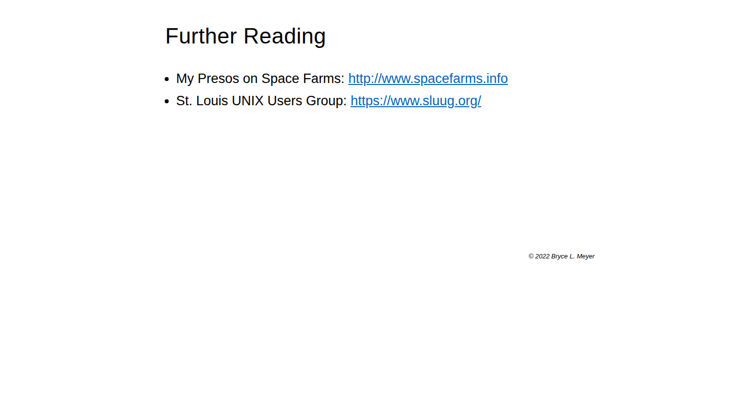Further Reading
My Presos on Space Farms: http://www.spacefarms.info
St. Louis UNIX Users Group: https://www.sluug.org/
© 2022 Bryce L. Meyer